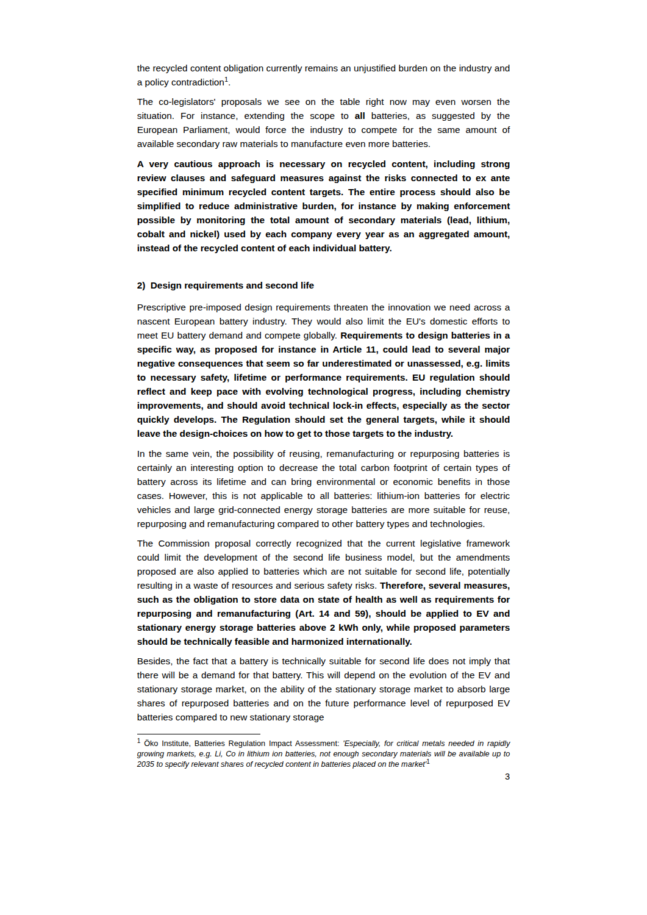the recycled content obligation currently remains an unjustified burden on the industry and a policy contradiction1.
The co-legislators' proposals we see on the table right now may even worsen the situation. For instance, extending the scope to all batteries, as suggested by the European Parliament, would force the industry to compete for the same amount of available secondary raw materials to manufacture even more batteries.
A very cautious approach is necessary on recycled content, including strong review clauses and safeguard measures against the risks connected to ex ante specified minimum recycled content targets. The entire process should also be simplified to reduce administrative burden, for instance by making enforcement possible by monitoring the total amount of secondary materials (lead, lithium, cobalt and nickel) used by each company every year as an aggregated amount, instead of the recycled content of each individual battery.
2) Design requirements and second life
Prescriptive pre-imposed design requirements threaten the innovation we need across a nascent European battery industry. They would also limit the EU's domestic efforts to meet EU battery demand and compete globally. Requirements to design batteries in a specific way, as proposed for instance in Article 11, could lead to several major negative consequences that seem so far underestimated or unassessed, e.g. limits to necessary safety, lifetime or performance requirements. EU regulation should reflect and keep pace with evolving technological progress, including chemistry improvements, and should avoid technical lock-in effects, especially as the sector quickly develops. The Regulation should set the general targets, while it should leave the design-choices on how to get to those targets to the industry.
In the same vein, the possibility of reusing, remanufacturing or repurposing batteries is certainly an interesting option to decrease the total carbon footprint of certain types of battery across its lifetime and can bring environmental or economic benefits in those cases. However, this is not applicable to all batteries: lithium-ion batteries for electric vehicles and large grid-connected energy storage batteries are more suitable for reuse, repurposing and remanufacturing compared to other battery types and technologies.
The Commission proposal correctly recognized that the current legislative framework could limit the development of the second life business model, but the amendments proposed are also applied to batteries which are not suitable for second life, potentially resulting in a waste of resources and serious safety risks. Therefore, several measures, such as the obligation to store data on state of health as well as requirements for repurposing and remanufacturing (Art. 14 and 59), should be applied to EV and stationary energy storage batteries above 2 kWh only, while proposed parameters should be technically feasible and harmonized internationally.
Besides, the fact that a battery is technically suitable for second life does not imply that there will be a demand for that battery. This will depend on the evolution of the EV and stationary storage market, on the ability of the stationary storage market to absorb large shares of repurposed batteries and on the future performance level of repurposed EV batteries compared to new stationary storage
1 Öko Institute, Batteries Regulation Impact Assessment: 'Especially, for critical metals needed in rapidly growing markets, e.g. Li, Co in lithium ion batteries, not enough secondary materials will be available up to 2035 to specify relevant shares of recycled content in batteries placed on the market'1
3